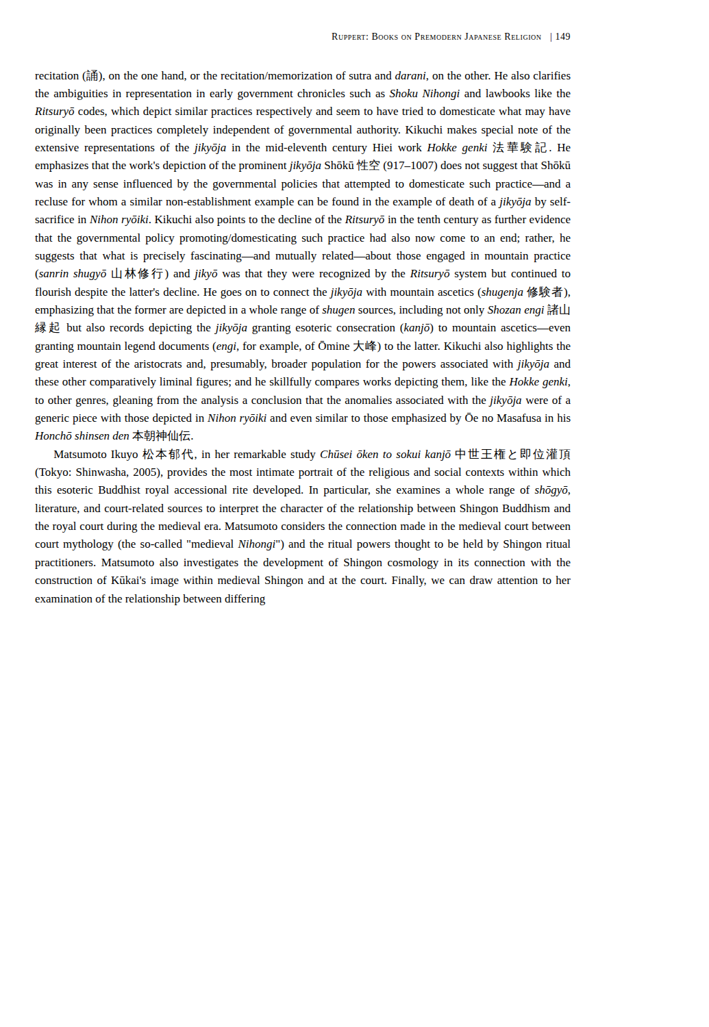Ruppert: Books on Premodern Japanese Religion | 149
recitation (誦), on the one hand, or the recitation/memorization of sutra and darani, on the other. He also clarifies the ambiguities in representation in early government chronicles such as Shoku Nihongi and lawbooks like the Ritsuryō codes, which depict similar practices respectively and seem to have tried to domesticate what may have originally been practices completely independent of governmental authority. Kikuchi makes special note of the extensive representations of the jikyōja in the mid-eleventh century Hiei work Hokke genki 法華験記. He emphasizes that the work's depiction of the prominent jikyōja Shōkū 性空 (917–1007) does not suggest that Shōkū was in any sense influenced by the governmental policies that attempted to domesticate such practice—and a recluse for whom a similar non-establishment example can be found in the example of death of a jikyōja by self-sacrifice in Nihon ryōiki. Kikuchi also points to the decline of the Ritsuryō in the tenth century as further evidence that the governmental policy promoting/domesticating such practice had also now come to an end; rather, he suggests that what is precisely fascinating—and mutually related—about those engaged in mountain practice (sanrin shugyō 山林修行) and jikyō was that they were recognized by the Ritsuryō system but continued to flourish despite the latter's decline. He goes on to connect the jikyōja with mountain ascetics (shugenja 修験者), emphasizing that the former are depicted in a whole range of shugen sources, including not only Shozan engi 諸山縁起 but also records depicting the jikyōja granting esoteric consecration (kanjō) to mountain ascetics—even granting mountain legend documents (engi, for example, of Ōmine 大峰) to the latter. Kikuchi also highlights the great interest of the aristocrats and, presumably, broader population for the powers associated with jikyōja and these other comparatively liminal figures; and he skillfully compares works depicting them, like the Hokke genki, to other genres, gleaning from the analysis a conclusion that the anomalies associated with the jikyōja were of a generic piece with those depicted in Nihon ryōiki and even similar to those emphasized by Ōe no Masafusa in his Honchō shinsen den 本朝神仙伝.
Matsumoto Ikuyo 松本郁代, in her remarkable study Chūsei ōken to sokui kanjō 中世王権と即位灌頂 (Tokyo: Shinwasha, 2005), provides the most intimate portrait of the religious and social contexts within which this esoteric Buddhist royal accessional rite developed. In particular, she examines a whole range of shōgyō, literature, and court-related sources to interpret the character of the relationship between Shingon Buddhism and the royal court during the medieval era. Matsumoto considers the connection made in the medieval court between court mythology (the so-called "medieval Nihongi") and the ritual powers thought to be held by Shingon ritual practitioners. Matsumoto also investigates the development of Shingon cosmology in its connection with the construction of Kūkai's image within medieval Shingon and at the court. Finally, we can draw attention to her examination of the relationship between differing